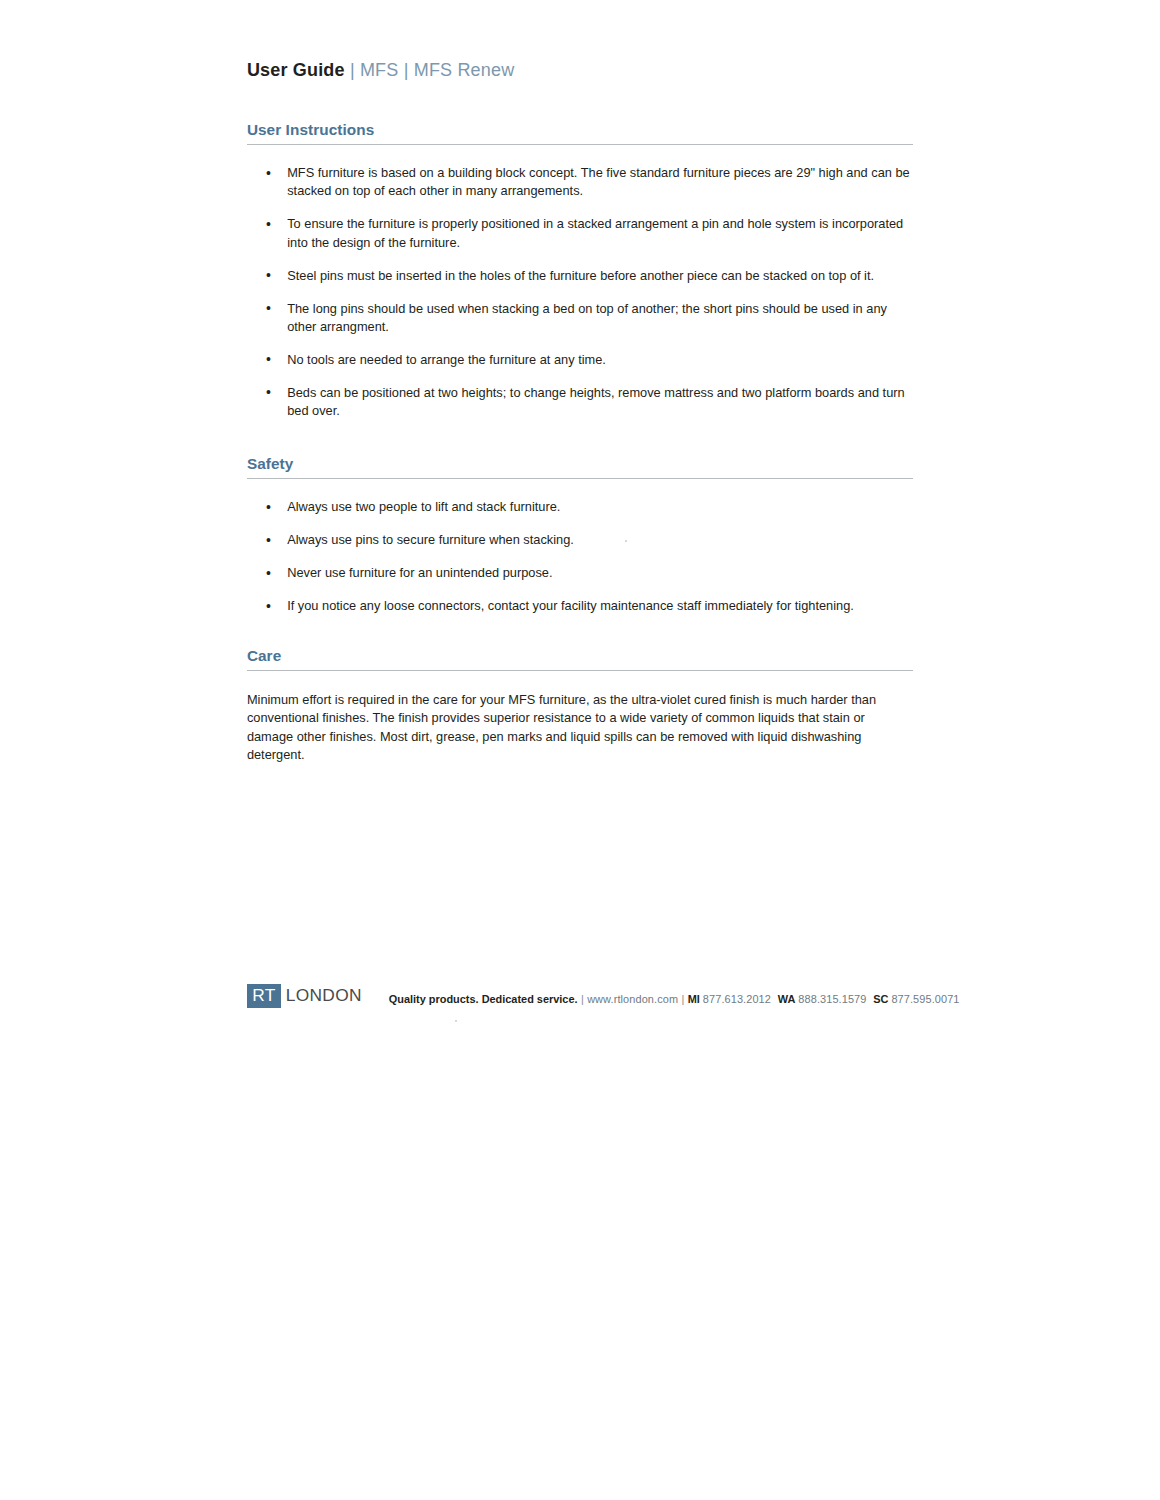User Guide | MFS | MFS Renew
User Instructions
MFS furniture is based on a building block concept. The five standard furniture pieces are 29" high and can be stacked on top of each other in many arrangements.
To ensure the furniture is properly positioned in a stacked arrangement a pin and hole system is incorporated into the design of the furniture.
Steel pins must be inserted in the holes of the furniture before another piece can be stacked on top of it.
The long pins should be used when stacking a bed on top of another; the short pins should be used in any other arrangment.
No tools are needed to arrange the furniture at any time.
Beds can be positioned at two heights; to change heights, remove mattress and two platform boards and turn bed over.
Safety
Always use two people to lift and stack furniture.
Always use pins to secure furniture when stacking.
Never use furniture for an unintended purpose.
If you notice any loose connectors, contact your facility maintenance staff immediately for tightening.
Care
Minimum effort is required in the care for your MFS furniture, as the ultra-violet cured finish is much harder than conventional finishes. The finish provides superior resistance to a wide variety of common liquids that stain or damage other finishes. Most dirt, grease, pen marks and liquid spills can be removed with liquid dishwashing detergent.
RT LONDON Quality products. Dedicated service.|www.rtlondon.com|MI 877.613.2012 WA 888.315.1579 SC 877.595.0071